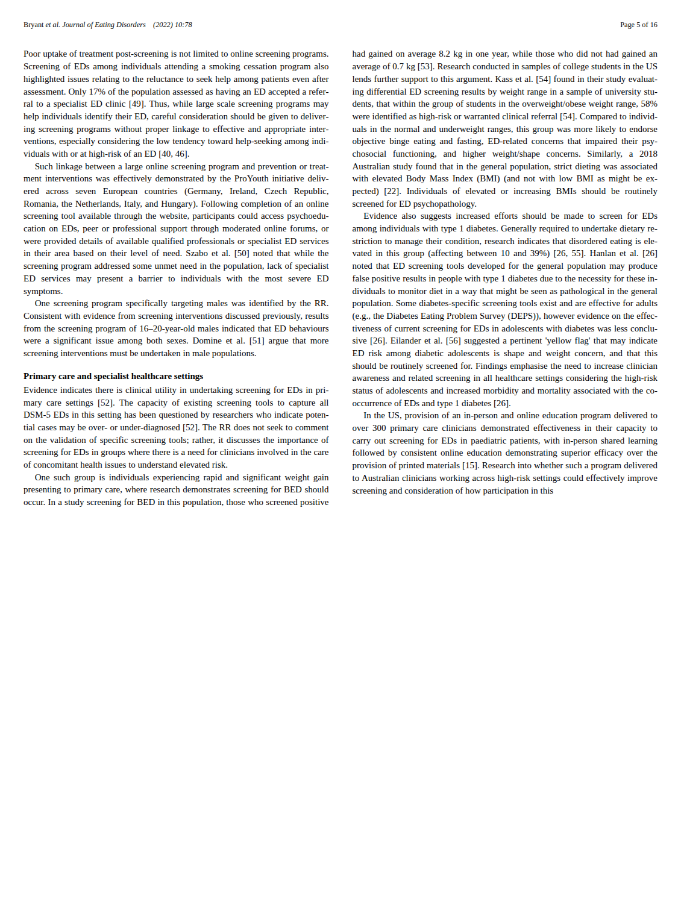Bryant et al. Journal of Eating Disorders (2022) 10:78 Page 5 of 16
Poor uptake of treatment post-screening is not limited to online screening programs. Screening of EDs among individuals attending a smoking cessation program also highlighted issues relating to the reluctance to seek help among patients even after assessment. Only 17% of the population assessed as having an ED accepted a referral to a specialist ED clinic [49]. Thus, while large scale screening programs may help individuals identify their ED, careful consideration should be given to delivering screening programs without proper linkage to effective and appropriate interventions, especially considering the low tendency toward help-seeking among individuals with or at high-risk of an ED [40, 46].
Such linkage between a large online screening program and prevention or treatment interventions was effectively demonstrated by the ProYouth initiative delivered across seven European countries (Germany, Ireland, Czech Republic, Romania, the Netherlands, Italy, and Hungary). Following completion of an online screening tool available through the website, participants could access psychoeducation on EDs, peer or professional support through moderated online forums, or were provided details of available qualified professionals or specialist ED services in their area based on their level of need. Szabo et al. [50] noted that while the screening program addressed some unmet need in the population, lack of specialist ED services may present a barrier to individuals with the most severe ED symptoms.
One screening program specifically targeting males was identified by the RR. Consistent with evidence from screening interventions discussed previously, results from the screening program of 16–20-year-old males indicated that ED behaviours were a significant issue among both sexes. Domine et al. [51] argue that more screening interventions must be undertaken in male populations.
Primary care and specialist healthcare settings
Evidence indicates there is clinical utility in undertaking screening for EDs in primary care settings [52]. The capacity of existing screening tools to capture all DSM-5 EDs in this setting has been questioned by researchers who indicate potential cases may be over- or under-diagnosed [52]. The RR does not seek to comment on the validation of specific screening tools; rather, it discusses the importance of screening for EDs in groups where there is a need for clinicians involved in the care of concomitant health issues to understand elevated risk.
One such group is individuals experiencing rapid and significant weight gain presenting to primary care, where research demonstrates screening for BED should occur. In a study screening for BED in this population, those who screened positive had gained on average 8.2 kg in one year, while those who did not had gained an average of 0.7 kg [53]. Research conducted in samples of college students in the US lends further support to this argument. Kass et al. [54] found in their study evaluating differential ED screening results by weight range in a sample of university students, that within the group of students in the overweight/obese weight range, 58% were identified as high-risk or warranted clinical referral [54]. Compared to individuals in the normal and underweight ranges, this group was more likely to endorse objective binge eating and fasting, ED-related concerns that impaired their psychosocial functioning, and higher weight/shape concerns. Similarly, a 2018 Australian study found that in the general population, strict dieting was associated with elevated Body Mass Index (BMI) (and not with low BMI as might be expected) [22]. Individuals of elevated or increasing BMIs should be routinely screened for ED psychopathology.
Evidence also suggests increased efforts should be made to screen for EDs among individuals with type 1 diabetes. Generally required to undertake dietary restriction to manage their condition, research indicates that disordered eating is elevated in this group (affecting between 10 and 39%) [26, 55]. Hanlan et al. [26] noted that ED screening tools developed for the general population may produce false positive results in people with type 1 diabetes due to the necessity for these individuals to monitor diet in a way that might be seen as pathological in the general population. Some diabetes-specific screening tools exist and are effective for adults (e.g., the Diabetes Eating Problem Survey (DEPS)), however evidence on the effectiveness of current screening for EDs in adolescents with diabetes was less conclusive [26]. Eilander et al. [56] suggested a pertinent 'yellow flag' that may indicate ED risk among diabetic adolescents is shape and weight concern, and that this should be routinely screened for. Findings emphasise the need to increase clinician awareness and related screening in all healthcare settings considering the high-risk status of adolescents and increased morbidity and mortality associated with the co-occurrence of EDs and type 1 diabetes [26].
In the US, provision of an in-person and online education program delivered to over 300 primary care clinicians demonstrated effectiveness in their capacity to carry out screening for EDs in paediatric patients, with in-person shared learning followed by consistent online education demonstrating superior efficacy over the provision of printed materials [15]. Research into whether such a program delivered to Australian clinicians working across high-risk settings could effectively improve screening and consideration of how participation in this